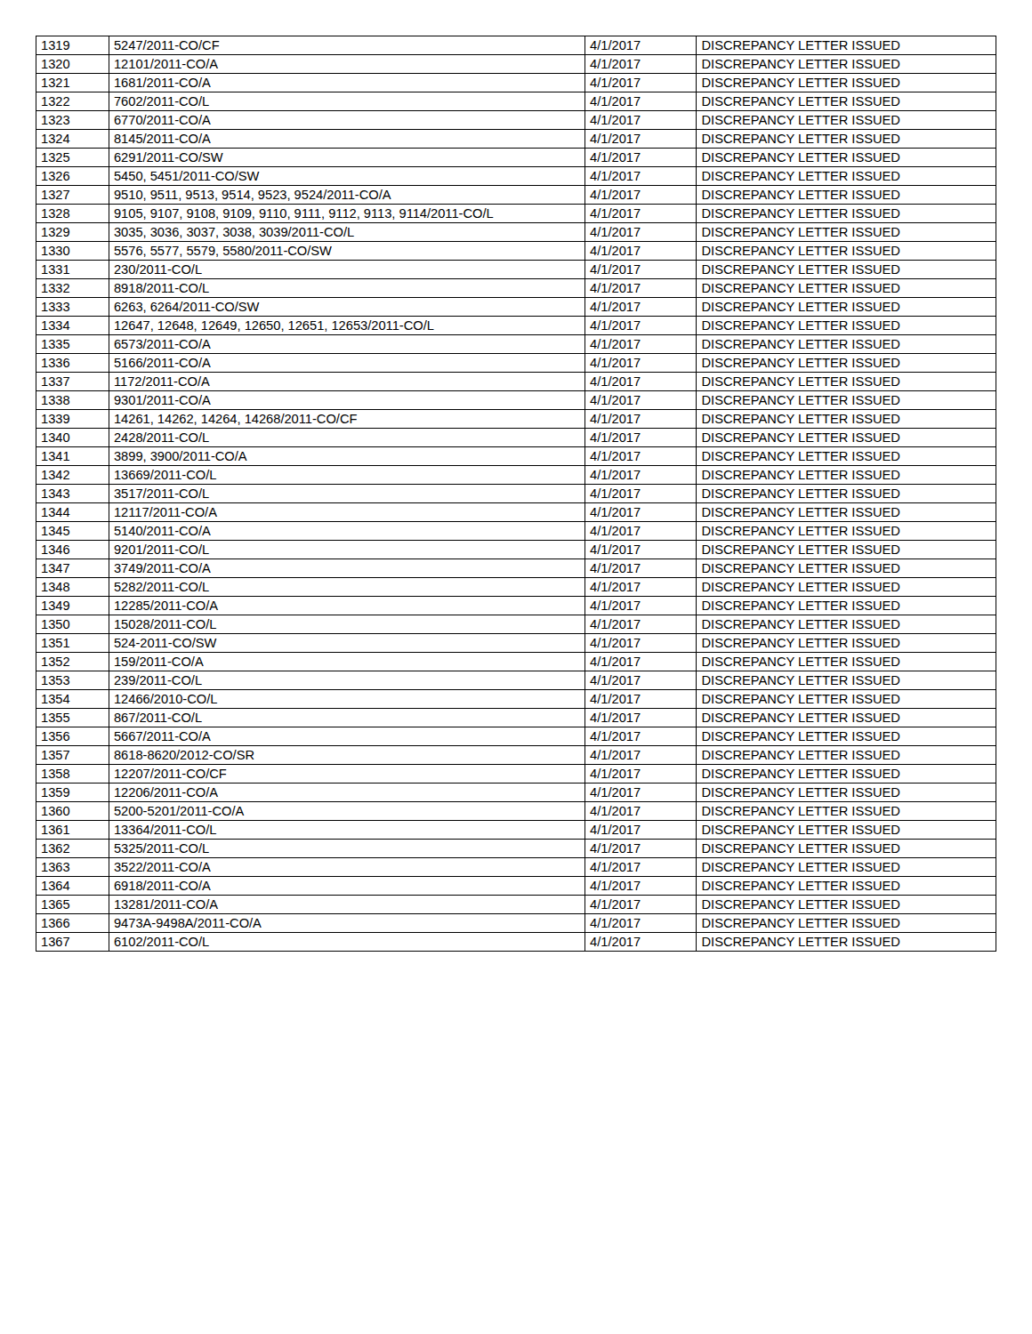| 1319 | 5247/2011-CO/CF | 4/1/2017 | DISCREPANCY LETTER ISSUED |
| 1320 | 12101/2011-CO/A | 4/1/2017 | DISCREPANCY LETTER ISSUED |
| 1321 | 1681/2011-CO/A | 4/1/2017 | DISCREPANCY LETTER ISSUED |
| 1322 | 7602/2011-CO/L | 4/1/2017 | DISCREPANCY LETTER ISSUED |
| 1323 | 6770/2011-CO/A | 4/1/2017 | DISCREPANCY LETTER ISSUED |
| 1324 | 8145/2011-CO/A | 4/1/2017 | DISCREPANCY LETTER ISSUED |
| 1325 | 6291/2011-CO/SW | 4/1/2017 | DISCREPANCY LETTER ISSUED |
| 1326 | 5450, 5451/2011-CO/SW | 4/1/2017 | DISCREPANCY LETTER ISSUED |
| 1327 | 9510, 9511, 9513, 9514, 9523, 9524/2011-CO/A | 4/1/2017 | DISCREPANCY LETTER ISSUED |
| 1328 | 9105, 9107, 9108, 9109, 9110, 9111, 9112, 9113, 9114/2011-CO/L | 4/1/2017 | DISCREPANCY LETTER ISSUED |
| 1329 | 3035, 3036, 3037, 3038, 3039/2011-CO/L | 4/1/2017 | DISCREPANCY LETTER ISSUED |
| 1330 | 5576, 5577, 5579, 5580/2011-CO/SW | 4/1/2017 | DISCREPANCY LETTER ISSUED |
| 1331 | 230/2011-CO/L | 4/1/2017 | DISCREPANCY LETTER ISSUED |
| 1332 | 8918/2011-CO/L | 4/1/2017 | DISCREPANCY LETTER ISSUED |
| 1333 | 6263, 6264/2011-CO/SW | 4/1/2017 | DISCREPANCY LETTER ISSUED |
| 1334 | 12647, 12648, 12649, 12650, 12651, 12653/2011-CO/L | 4/1/2017 | DISCREPANCY LETTER ISSUED |
| 1335 | 6573/2011-CO/A | 4/1/2017 | DISCREPANCY LETTER ISSUED |
| 1336 | 5166/2011-CO/A | 4/1/2017 | DISCREPANCY LETTER ISSUED |
| 1337 | 1172/2011-CO/A | 4/1/2017 | DISCREPANCY LETTER ISSUED |
| 1338 | 9301/2011-CO/A | 4/1/2017 | DISCREPANCY LETTER ISSUED |
| 1339 | 14261, 14262, 14264, 14268/2011-CO/CF | 4/1/2017 | DISCREPANCY LETTER ISSUED |
| 1340 | 2428/2011-CO/L | 4/1/2017 | DISCREPANCY LETTER ISSUED |
| 1341 | 3899, 3900/2011-CO/A | 4/1/2017 | DISCREPANCY LETTER ISSUED |
| 1342 | 13669/2011-CO/L | 4/1/2017 | DISCREPANCY LETTER ISSUED |
| 1343 | 3517/2011-CO/L | 4/1/2017 | DISCREPANCY LETTER ISSUED |
| 1344 | 12117/2011-CO/A | 4/1/2017 | DISCREPANCY LETTER ISSUED |
| 1345 | 5140/2011-CO/A | 4/1/2017 | DISCREPANCY LETTER ISSUED |
| 1346 | 9201/2011-CO/L | 4/1/2017 | DISCREPANCY LETTER ISSUED |
| 1347 | 3749/2011-CO/A | 4/1/2017 | DISCREPANCY LETTER ISSUED |
| 1348 | 5282/2011-CO/L | 4/1/2017 | DISCREPANCY LETTER ISSUED |
| 1349 | 12285/2011-CO/A | 4/1/2017 | DISCREPANCY LETTER ISSUED |
| 1350 | 15028/2011-CO/L | 4/1/2017 | DISCREPANCY LETTER ISSUED |
| 1351 | 524-2011-CO/SW | 4/1/2017 | DISCREPANCY LETTER ISSUED |
| 1352 | 159/2011-CO/A | 4/1/2017 | DISCREPANCY LETTER ISSUED |
| 1353 | 239/2011-CO/L | 4/1/2017 | DISCREPANCY LETTER ISSUED |
| 1354 | 12466/2010-CO/L | 4/1/2017 | DISCREPANCY LETTER ISSUED |
| 1355 | 867/2011-CO/L | 4/1/2017 | DISCREPANCY LETTER ISSUED |
| 1356 | 5667/2011-CO/A | 4/1/2017 | DISCREPANCY LETTER ISSUED |
| 1357 | 8618-8620/2012-CO/SR | 4/1/2017 | DISCREPANCY LETTER ISSUED |
| 1358 | 12207/2011-CO/CF | 4/1/2017 | DISCREPANCY LETTER ISSUED |
| 1359 | 12206/2011-CO/A | 4/1/2017 | DISCREPANCY LETTER ISSUED |
| 1360 | 5200-5201/2011-CO/A | 4/1/2017 | DISCREPANCY LETTER ISSUED |
| 1361 | 13364/2011-CO/L | 4/1/2017 | DISCREPANCY LETTER ISSUED |
| 1362 | 5325/2011-CO/L | 4/1/2017 | DISCREPANCY LETTER ISSUED |
| 1363 | 3522/2011-CO/A | 4/1/2017 | DISCREPANCY LETTER ISSUED |
| 1364 | 6918/2011-CO/A | 4/1/2017 | DISCREPANCY LETTER ISSUED |
| 1365 | 13281/2011-CO/A | 4/1/2017 | DISCREPANCY LETTER ISSUED |
| 1366 | 9473A-9498A/2011-CO/A | 4/1/2017 | DISCREPANCY LETTER ISSUED |
| 1367 | 6102/2011-CO/L | 4/1/2017 | DISCREPANCY LETTER ISSUED |